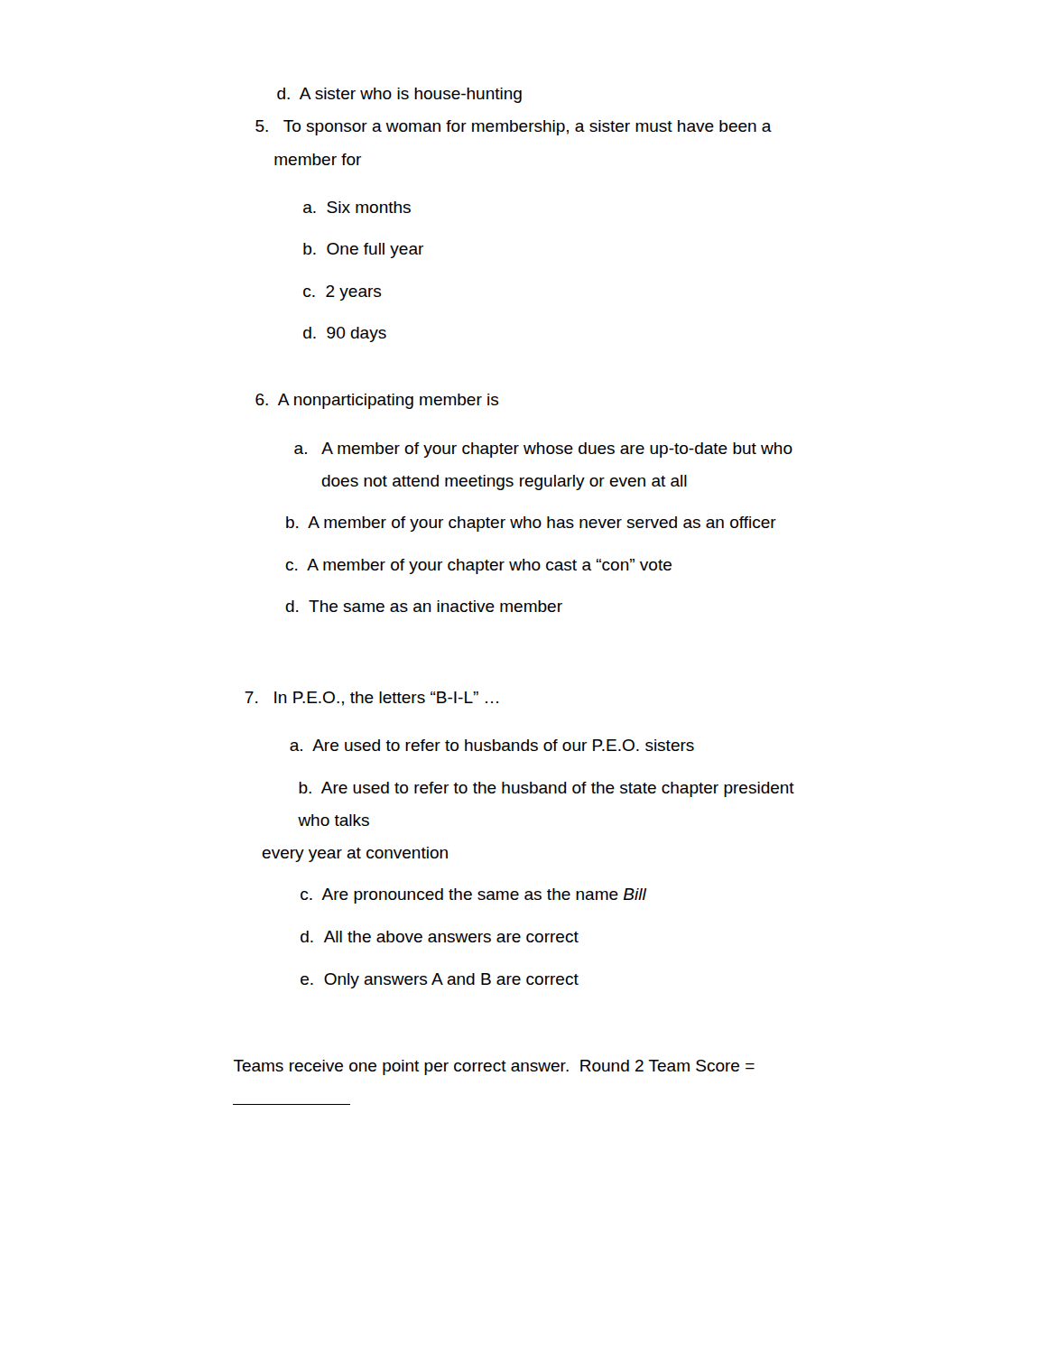d. A sister who is house-hunting
5. To sponsor a woman for membership, a sister must have been a member for
a. Six months
b. One full year
c. 2 years
d. 90 days
6. A nonparticipating member is
a. A member of your chapter whose dues are up-to-date but who does not attend meetings regularly or even at all
b. A member of your chapter who has never served as an officer
c. A member of your chapter who cast a “con” vote
d. The same as an inactive member
7. In P.E.O., the letters “B-I-L” …
a. Are used to refer to husbands of our P.E.O. sisters
b. Are used to refer to the husband of the state chapter president who talks
every year at convention
c. Are pronounced the same as the name Bill
d. All the above answers are correct
e. Only answers A and B are correct
Teams receive one point per correct answer. Round 2 Team Score =